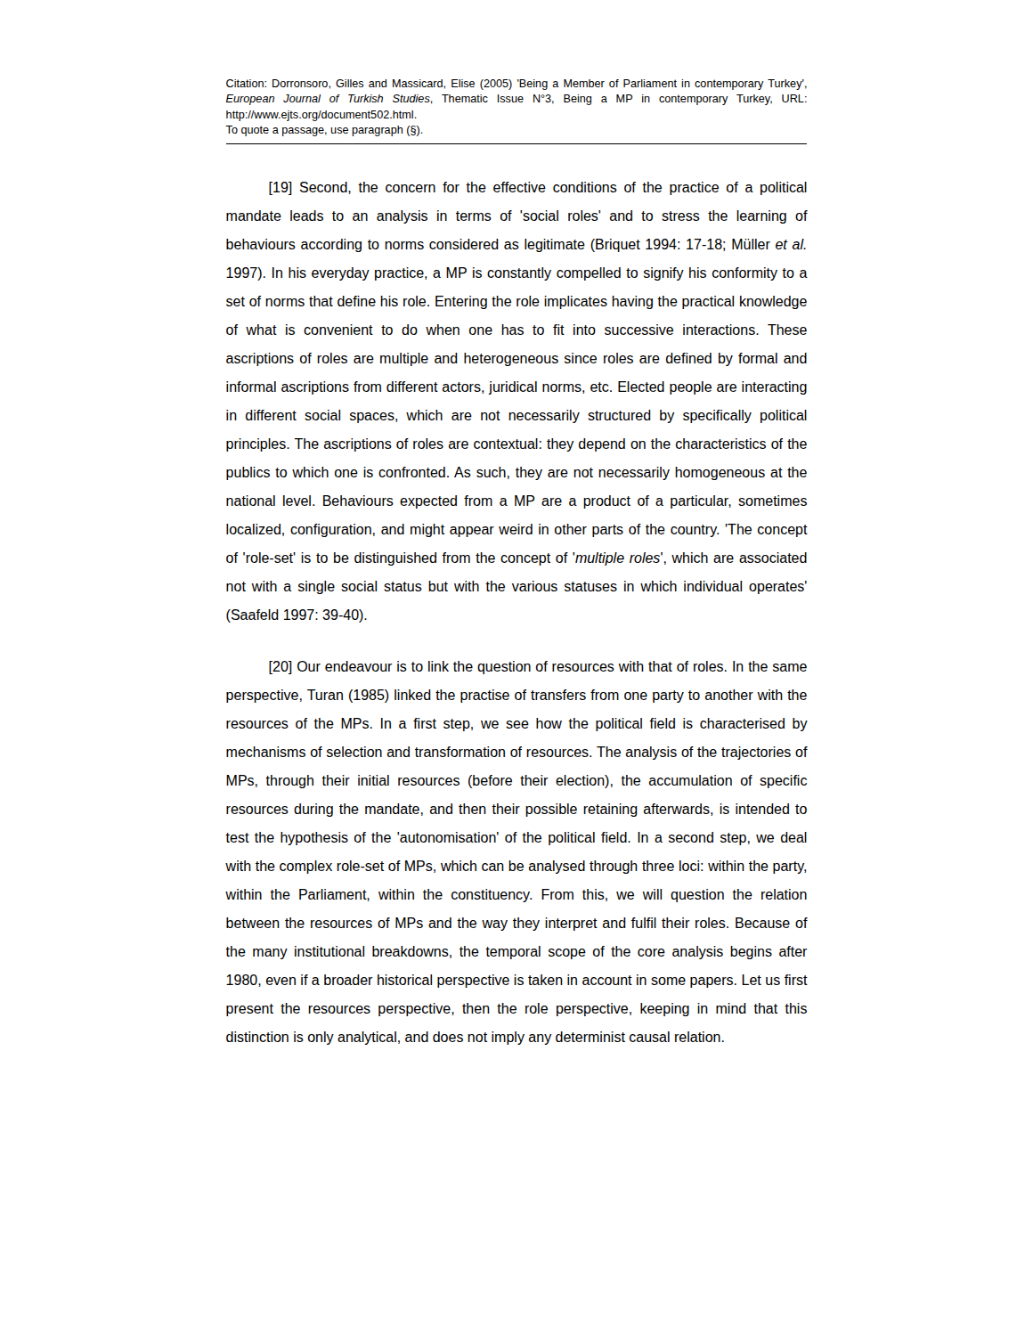Citation: Dorronsoro, Gilles and Massicard, Elise (2005) 'Being a Member of Parliament in contemporary Turkey', European Journal of Turkish Studies, Thematic Issue N°3, Being a MP in contemporary Turkey, URL: http://www.ejts.org/document502.html. To quote a passage, use paragraph (§).
[19] Second, the concern for the effective conditions of the practice of a political mandate leads to an analysis in terms of 'social roles' and to stress the learning of behaviours according to norms considered as legitimate (Briquet 1994: 17-18; Müller et al. 1997). In his everyday practice, a MP is constantly compelled to signify his conformity to a set of norms that define his role. Entering the role implicates having the practical knowledge of what is convenient to do when one has to fit into successive interactions. These ascriptions of roles are multiple and heterogeneous since roles are defined by formal and informal ascriptions from different actors, juridical norms, etc. Elected people are interacting in different social spaces, which are not necessarily structured by specifically political principles. The ascriptions of roles are contextual: they depend on the characteristics of the publics to which one is confronted. As such, they are not necessarily homogeneous at the national level. Behaviours expected from a MP are a product of a particular, sometimes localized, configuration, and might appear weird in other parts of the country. 'The concept of 'role-set' is to be distinguished from the concept of 'multiple roles', which are associated not with a single social status but with the various statuses in which individual operates' (Saafeld 1997: 39-40).
[20] Our endeavour is to link the question of resources with that of roles. In the same perspective, Turan (1985) linked the practise of transfers from one party to another with the resources of the MPs. In a first step, we see how the political field is characterised by mechanisms of selection and transformation of resources. The analysis of the trajectories of MPs, through their initial resources (before their election), the accumulation of specific resources during the mandate, and then their possible retaining afterwards, is intended to test the hypothesis of the 'autonomisation' of the political field. In a second step, we deal with the complex role-set of MPs, which can be analysed through three loci: within the party, within the Parliament, within the constituency. From this, we will question the relation between the resources of MPs and the way they interpret and fulfil their roles. Because of the many institutional breakdowns, the temporal scope of the core analysis begins after 1980, even if a broader historical perspective is taken in account in some papers. Let us first present the resources perspective, then the role perspective, keeping in mind that this distinction is only analytical, and does not imply any determinist causal relation.